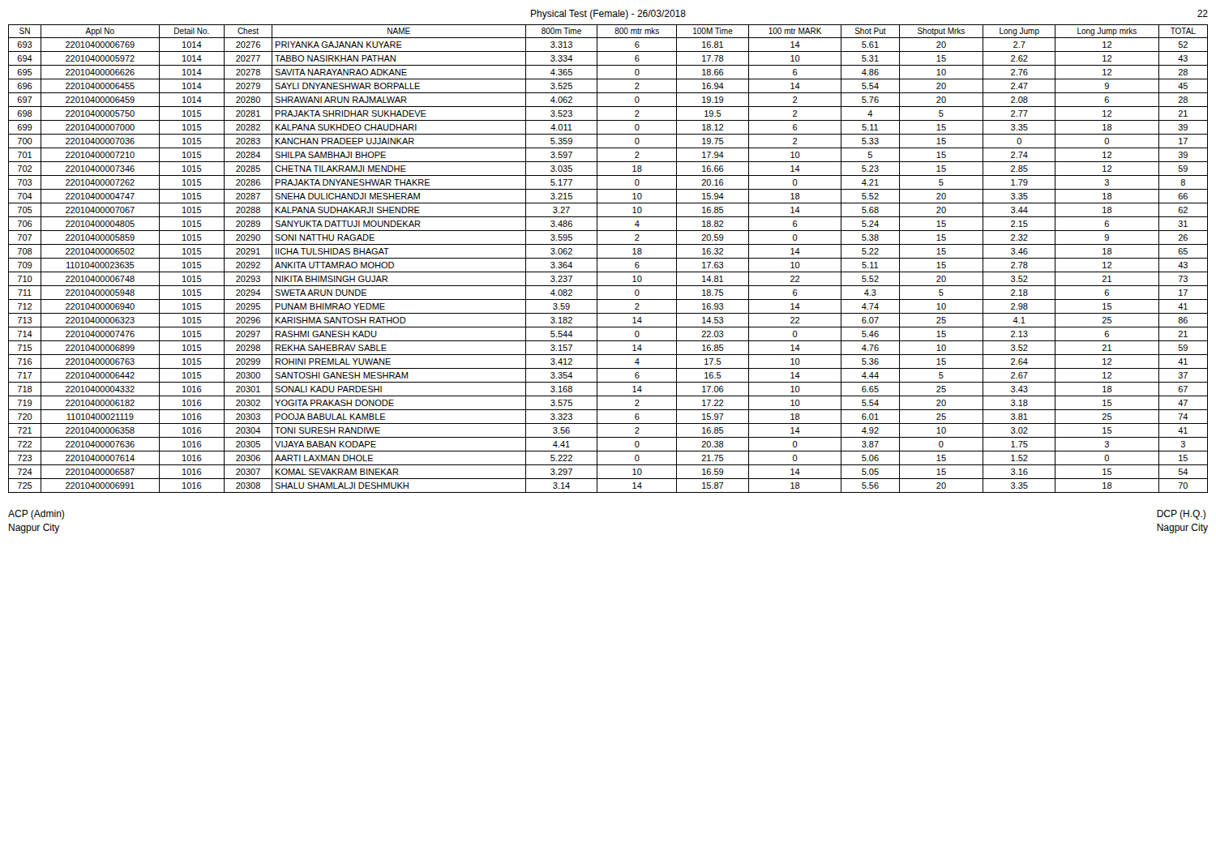Physical Test (Female) - 26/03/2018
22
| SN | Appl No | Detail No. | Chest | NAME | 800m Time | 800 mtr mks | 100M Time | 100 mtr MARK | Shot Put | Shotput Mrks | Long Jump | Long Jump mrks | TOTAL |
| --- | --- | --- | --- | --- | --- | --- | --- | --- | --- | --- | --- | --- | --- |
| 693 | 22010400006769 | 1014 | 20276 | PRIYANKA GAJANAN KUYARE | 3.313 | 6 | 16.81 | 14 | 5.61 | 20 | 2.7 | 12 | 52 |
| 694 | 22010400005972 | 1014 | 20277 | TABBO NASIRKHAN PATHAN | 3.334 | 6 | 17.78 | 10 | 5.31 | 15 | 2.62 | 12 | 43 |
| 695 | 22010400006626 | 1014 | 20278 | SAVITA NARAYANRAO ADKANE | 4.365 | 0 | 18.66 | 6 | 4.86 | 10 | 2.76 | 12 | 28 |
| 696 | 22010400006455 | 1014 | 20279 | SAYLI DNYANESHWAR BORPALLE | 3.525 | 2 | 16.94 | 14 | 5.54 | 20 | 2.47 | 9 | 45 |
| 697 | 22010400006459 | 1014 | 20280 | SHRAWANI ARUN RAJMALWAR | 4.062 | 0 | 19.19 | 2 | 5.76 | 20 | 2.08 | 6 | 28 |
| 698 | 22010400005750 | 1015 | 20281 | PRAJAKTA SHRIDHAR SUKHADEVE | 3.523 | 2 | 19.5 | 2 | 4 | 5 | 2.77 | 12 | 21 |
| 699 | 22010400007000 | 1015 | 20282 | KALPANA SUKHDEO CHAUDHARI | 4.011 | 0 | 18.12 | 6 | 5.11 | 15 | 3.35 | 18 | 39 |
| 700 | 22010400007036 | 1015 | 20283 | KANCHAN PRADEEP UJJAINKAR | 5.359 | 0 | 19.75 | 2 | 5.33 | 15 | 0 | 0 | 17 |
| 701 | 22010400007210 | 1015 | 20284 | SHILPA SAMBHAJI BHOPE | 3.597 | 2 | 17.94 | 10 | 5 | 15 | 2.74 | 12 | 39 |
| 702 | 22010400007346 | 1015 | 20285 | CHETNA TILAKRAMJI MENDHE | 3.035 | 18 | 16.66 | 14 | 5.23 | 15 | 2.85 | 12 | 59 |
| 703 | 22010400007262 | 1015 | 20286 | PRAJAKTA DNYANESHWAR THAKRE | 5.177 | 0 | 20.16 | 0 | 4.21 | 5 | 1.79 | 3 | 8 |
| 704 | 22010400004747 | 1015 | 20287 | SNEHA DULICHANDJI MESHERAM | 3.215 | 10 | 15.94 | 18 | 5.52 | 20 | 3.35 | 18 | 66 |
| 705 | 22010400007067 | 1015 | 20288 | KALPANA SUDHAKARJI SHENDRE | 3.27 | 10 | 16.85 | 14 | 5.68 | 20 | 3.44 | 18 | 62 |
| 706 | 22010400004805 | 1015 | 20289 | SANYUKTA DATTUJI MOUNDEKAR | 3.486 | 4 | 18.82 | 6 | 5.24 | 15 | 2.15 | 6 | 31 |
| 707 | 22010400005859 | 1015 | 20290 | SONI NATTHU RAGADE | 3.595 | 2 | 20.59 | 0 | 5.38 | 15 | 2.32 | 9 | 26 |
| 708 | 22010400006502 | 1015 | 20291 | IICHA TULSHIDAS BHAGAT | 3.062 | 18 | 16.32 | 14 | 5.22 | 15 | 3.46 | 18 | 65 |
| 709 | 11010400023635 | 1015 | 20292 | ANKITA UTTAMRAO MOHOD | 3.364 | 6 | 17.63 | 10 | 5.11 | 15 | 2.78 | 12 | 43 |
| 710 | 22010400006748 | 1015 | 20293 | NIKITA BHIMSINGH GUJAR | 3.237 | 10 | 14.81 | 22 | 5.52 | 20 | 3.52 | 21 | 73 |
| 711 | 22010400005948 | 1015 | 20294 | SWETA ARUN DUNDE | 4.082 | 0 | 18.75 | 6 | 4.3 | 5 | 2.18 | 6 | 17 |
| 712 | 22010400006940 | 1015 | 20295 | PUNAM BHIMRAO YEDME | 3.59 | 2 | 16.93 | 14 | 4.74 | 10 | 2.98 | 15 | 41 |
| 713 | 22010400006323 | 1015 | 20296 | KARISHMA SANTOSH RATHOD | 3.182 | 14 | 14.53 | 22 | 6.07 | 25 | 4.1 | 25 | 86 |
| 714 | 22010400007476 | 1015 | 20297 | RASHMI GANESH KADU | 5.544 | 0 | 22.03 | 0 | 5.46 | 15 | 2.13 | 6 | 21 |
| 715 | 22010400006899 | 1015 | 20298 | REKHA SAHEBRAV SABLE | 3.157 | 14 | 16.85 | 14 | 4.76 | 10 | 3.52 | 21 | 59 |
| 716 | 22010400006763 | 1015 | 20299 | ROHINI PREMLAL YUWANE | 3.412 | 4 | 17.5 | 10 | 5.36 | 15 | 2.64 | 12 | 41 |
| 717 | 22010400006442 | 1015 | 20300 | SANTOSHI GANESH MESHRAM | 3.354 | 6 | 16.5 | 14 | 4.44 | 5 | 2.67 | 12 | 37 |
| 718 | 22010400004332 | 1016 | 20301 | SONALI KADU PARDESHI | 3.168 | 14 | 17.06 | 10 | 6.65 | 25 | 3.43 | 18 | 67 |
| 719 | 22010400006182 | 1016 | 20302 | YOGITA PRAKASH DONODE | 3.575 | 2 | 17.22 | 10 | 5.54 | 20 | 3.18 | 15 | 47 |
| 720 | 11010400021119 | 1016 | 20303 | POOJA BABULAL KAMBLE | 3.323 | 6 | 15.97 | 18 | 6.01 | 25 | 3.81 | 25 | 74 |
| 721 | 22010400006358 | 1016 | 20304 | TONI SURESH RANDIWE | 3.56 | 2 | 16.85 | 14 | 4.92 | 10 | 3.02 | 15 | 41 |
| 722 | 22010400007636 | 1016 | 20305 | VIJAYA BABAN KODAPE | 4.41 | 0 | 20.38 | 0 | 3.87 | 0 | 1.75 | 3 | 3 |
| 723 | 22010400007614 | 1016 | 20306 | AARTI LAXMAN DHOLE | 5.222 | 0 | 21.75 | 0 | 5.06 | 15 | 1.52 | 0 | 15 |
| 724 | 22010400006587 | 1016 | 20307 | KOMAL SEVAKRAM BINEKAR | 3.297 | 10 | 16.59 | 14 | 5.05 | 15 | 3.16 | 15 | 54 |
| 725 | 22010400006991 | 1016 | 20308 | SHALU SHAMLALJI DESHMUKH | 3.14 | 14 | 15.87 | 18 | 5.56 | 20 | 3.35 | 18 | 70 |
ACP (Admin)
Nagpur City
DCP (H.Q.)
Nagpur City